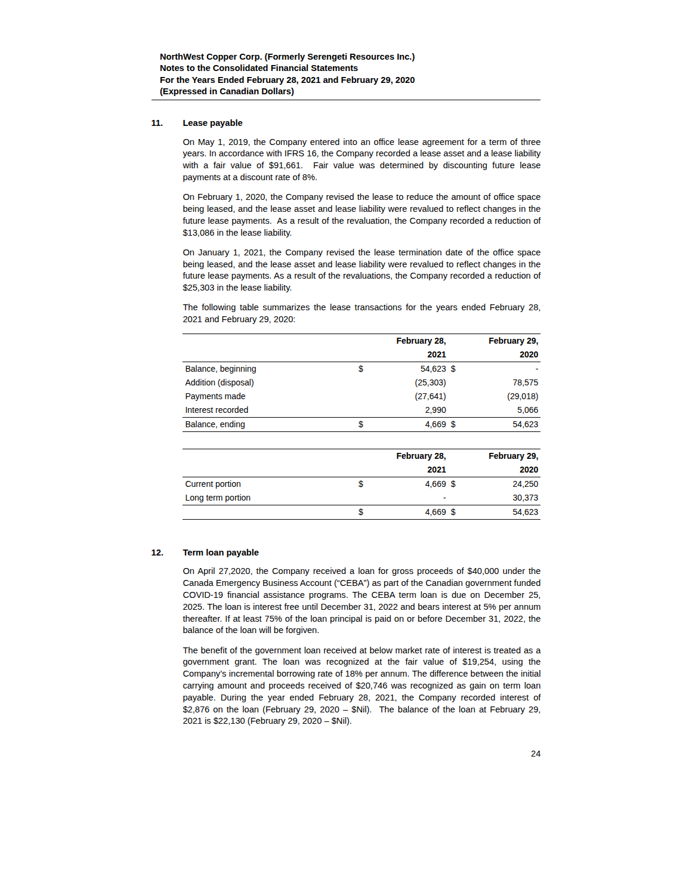NorthWest Copper Corp. (Formerly Serengeti Resources Inc.)
Notes to the Consolidated Financial Statements
For the Years Ended February 28, 2021 and February 29, 2020
(Expressed in Canadian Dollars)
11.
Lease payable
On May 1, 2019, the Company entered into an office lease agreement for a term of three years. In accordance with IFRS 16, the Company recorded a lease asset and a lease liability with a fair value of $91,661. Fair value was determined by discounting future lease payments at a discount rate of 8%.
On February 1, 2020, the Company revised the lease to reduce the amount of office space being leased, and the lease asset and lease liability were revalued to reflect changes in the future lease payments. As a result of the revaluation, the Company recorded a reduction of $13,086 in the lease liability.
On January 1, 2021, the Company revised the lease termination date of the office space being leased, and the lease asset and lease liability were revalued to reflect changes in the future lease payments. As a result of the revaluations, the Company recorded a reduction of $25,303 in the lease liability.
The following table summarizes the lease transactions for the years ended February 28, 2021 and February 29, 2020:
| | February 28, | February 29, |
| --- | --- | --- |
| | 2021 | 2020 |
| Balance, beginning | $ | 54,623 | $ | - |
| Addition (disposal) | | (25,303) | | 78,575 |
| Payments made | | (27,641) | | (29,018) |
| Interest recorded | | 2,990 | | 5,066 |
| Balance, ending | $ | 4,669 | $ | 54,623 |
| | February 28, | February 29, |
| --- | --- | --- |
| | 2021 | 2020 |
| Current portion | $ | 4,669 | $ | 24,250 |
| Long term portion | | - | | 30,373 |
| | $ | 4,669 | $ | 54,623 |
12.
Term loan payable
On April 27,2020, the Company received a loan for gross proceeds of $40,000 under the Canada Emergency Business Account (“CEBA”) as part of the Canadian government funded COVID-19 financial assistance programs. The CEBA term loan is due on December 25, 2025. The loan is interest free until December 31, 2022 and bears interest at 5% per annum thereafter. If at least 75% of the loan principal is paid on or before December 31, 2022, the balance of the loan will be forgiven.
The benefit of the government loan received at below market rate of interest is treated as a government grant. The loan was recognized at the fair value of $19,254, using the Company’s incremental borrowing rate of 18% per annum. The difference between the initial carrying amount and proceeds received of $20,746 was recognized as gain on term loan payable. During the year ended February 28, 2021, the Company recorded interest of $2,876 on the loan (February 29, 2020 – $Nil). The balance of the loan at February 29, 2021 is $22,130 (February 29, 2020 – $Nil).
24